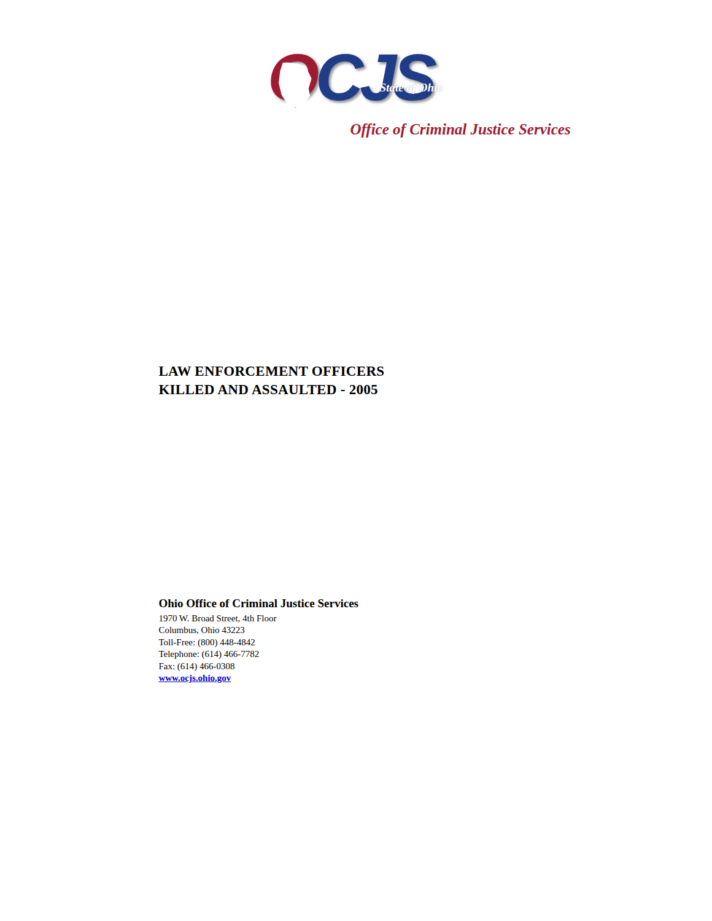OCJS
State of Ohio
Office of Criminal Justice Services
LAW ENFORCEMENT OFFICERS
KILLED AND ASSAULTED - 2005
Ohio Office of Criminal Justice Services
1970 W. Broad Street, 4th Floor
Columbus, Ohio 43223
Toll-Free: (800) 448-4842
Telephone: (614) 466-7782
Fax: (614) 466-0308
www.ocjs.ohio.gov